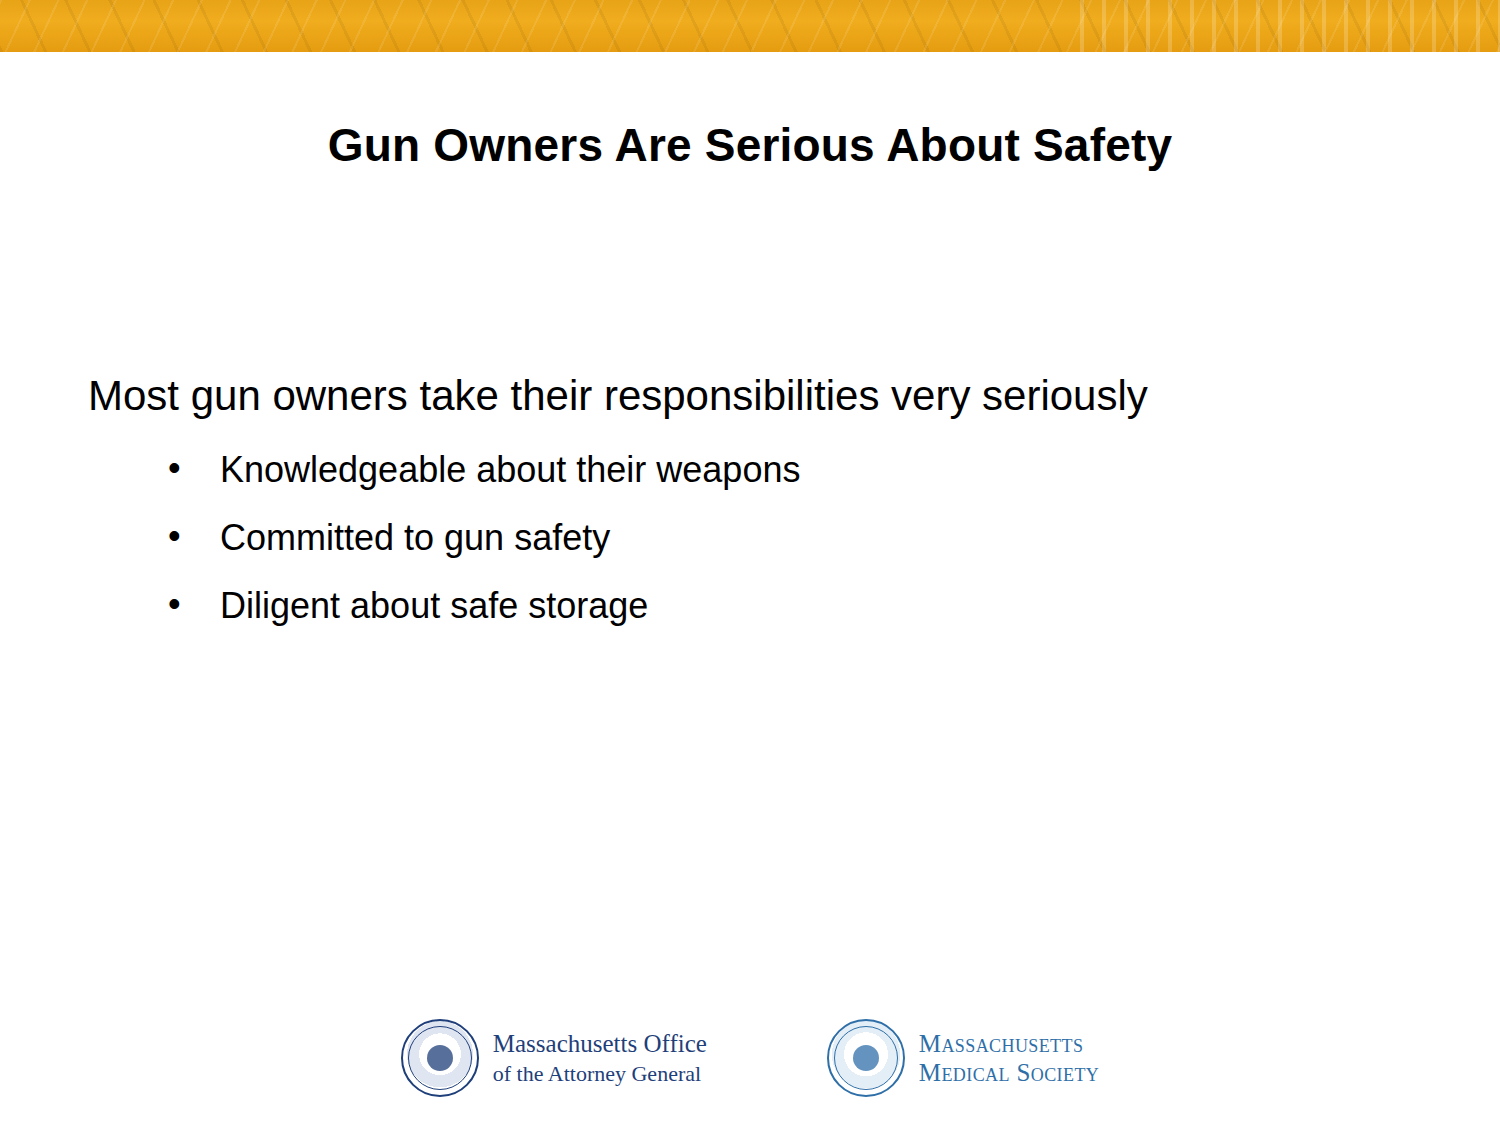Gun Owners Are Serious About Safety
Most gun owners take their responsibilities very seriously
Knowledgeable about their weapons
Committed to gun safety
Diligent about safe storage
Massachusetts Office
of the Attorney General
Massachusetts
Medical Society